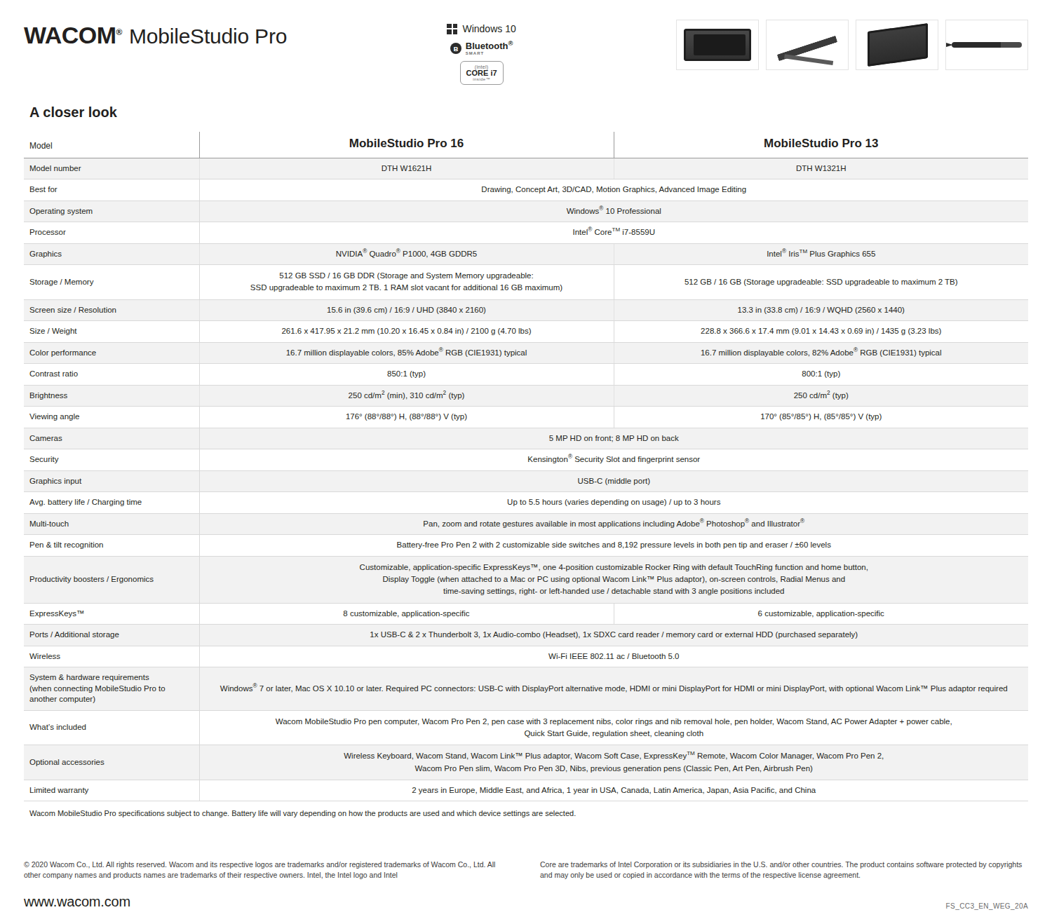WACOM® MobileStudio Pro
Windows 10
ʙ Bluetooth®SMART
(intel)
CORE i7
inside™
A closer look
| Model | MobileStudio Pro 16 | MobileStudio Pro 13 |
| --- | --- | --- |
| Model number | DTH W1621H | DTH W1321H |
| Best for | Drawing, Concept Art, 3D/CAD, Motion Graphics, Advanced Image Editing |
| Operating system | Windows ® 10 Professional |
| Processor | Intel ® Core TM i7-8559U |
| Graphics | NVIDIA ® Quadro ® P1000, 4GB GDDR5 | Intel ® Iris TM Plus Graphics 655 |
| Storage / Memory | 512 GB SSD / 16 GB DDR (Storage and System Memory upgradeable: SSD upgradeable to maximum 2 TB. 1 RAM slot vacant for additional 16 GB maximum) | 512 GB / 16 GB (Storage upgradeable: SSD upgradeable to maximum 2 TB) |
| Screen size / Resolution | 15.6 in (39.6 cm) / 16:9 / UHD (3840 x 2160) | 13.3 in (33.8 cm) / 16:9 / WQHD (2560 x 1440) |
| Size / Weight | 261.6 x 417.95 x 21.2 mm (10.20 x 16.45 x 0.84 in) / 2100 g (4.70 lbs) | 228.8 x 366.6 x 17.4 mm (9.01 x 14.43 x 0.69 in) / 1435 g (3.23 lbs) |
| Color performance | 16.7 million displayable colors, 85% Adobe ® RGB (CIE1931) typical | 16.7 million displayable colors, 82% Adobe ® RGB (CIE1931) typical |
| Contrast ratio | 850:1 (typ) | 800:1 (typ) |
| Brightness | 250 cd/m 2 (min), 310 cd/m 2 (typ) | 250 cd/m 2 (typ) |
| Viewing angle | 176° (88°/88°) H, (88°/88°) V (typ) | 170° (85°/85°) H, (85°/85°) V (typ) |
| Cameras | 5 MP HD on front; 8 MP HD on back |
| Security | Kensington ® Security Slot and fingerprint sensor |
| Graphics input | USB-C (middle port) |
| Avg. battery life / Charging time | Up to 5.5 hours (varies depending on usage) / up to 3 hours |
| Multi-touch | Pan, zoom and rotate gestures available in most applications including Adobe ® Photoshop ® and Illustrator ® |
| Pen & tilt recognition | Battery-free Pro Pen 2 with 2 customizable side switches and 8,192 pressure levels in both pen tip and eraser / ±60 levels |
| Productivity boosters / Ergonomics | Customizable, application-specific ExpressKeys™, one 4-position customizable Rocker Ring with default TouchRing function and home button, Display Toggle (when attached to a Mac or PC using optional Wacom Link™ Plus adaptor), on-screen controls, Radial Menus and time-saving settings, right- or left-handed use / detachable stand with 3 angle positions included |
| ExpressKeys™ | 8 customizable, application-specific | 6 customizable, application-specific |
| Ports / Additional storage | 1x USB-C & 2 x Thunderbolt 3, 1x Audio-combo (Headset), 1x SDXC card reader / memory card or external HDD (purchased separately) |
| Wireless | Wi-Fi IEEE 802.11 ac / Bluetooth 5.0 |
| System & hardware requirements (when connecting MobileStudio Pro to another computer) | Windows ® 7 or later, Mac OS X 10.10 or later. Required PC connectors: USB-C with DisplayPort alternative mode, HDMI or mini DisplayPort for HDMI or mini DisplayPort, with optional Wacom Link™ Plus adaptor required |
| What’s included | Wacom MobileStudio Pro pen computer, Wacom Pro Pen 2, pen case with 3 replacement nibs, color rings and nib removal hole, pen holder, Wacom Stand, AC Power Adapter + power cable, Quick Start Guide, regulation sheet, cleaning cloth |
| Optional accessories | Wireless Keyboard, Wacom Stand, Wacom Link™ Plus adaptor, Wacom Soft Case, ExpressKey TM Remote, Wacom Color Manager, Wacom Pro Pen 2, Wacom Pro Pen slim, Wacom Pro Pen 3D, Nibs, previous generation pens (Classic Pen, Art Pen, Airbrush Pen) |
| Limited warranty | 2 years in Europe, Middle East, and Africa, 1 year in USA, Canada, Latin America, Japan, Asia Pacific, and China |
Wacom MobileStudio Pro specifications subject to change. Battery life will vary depending on how the products are used and which device settings are selected.
© 2020 Wacom Co., Ltd. All rights reserved. Wacom and its respective logos are trademarks and/or registered trademarks of Wacom Co., Ltd. All other company names and products names are trademarks of their respective owners. Intel, the Intel logo and Intel
Core are trademarks of Intel Corporation or its subsidiaries in the U.S. and/or other countries. The product contains software protected by copyrights and may only be used or copied in accordance with the terms of the respective license agreement.
www.wacom.com
FS_CC3_EN_WEG_20A